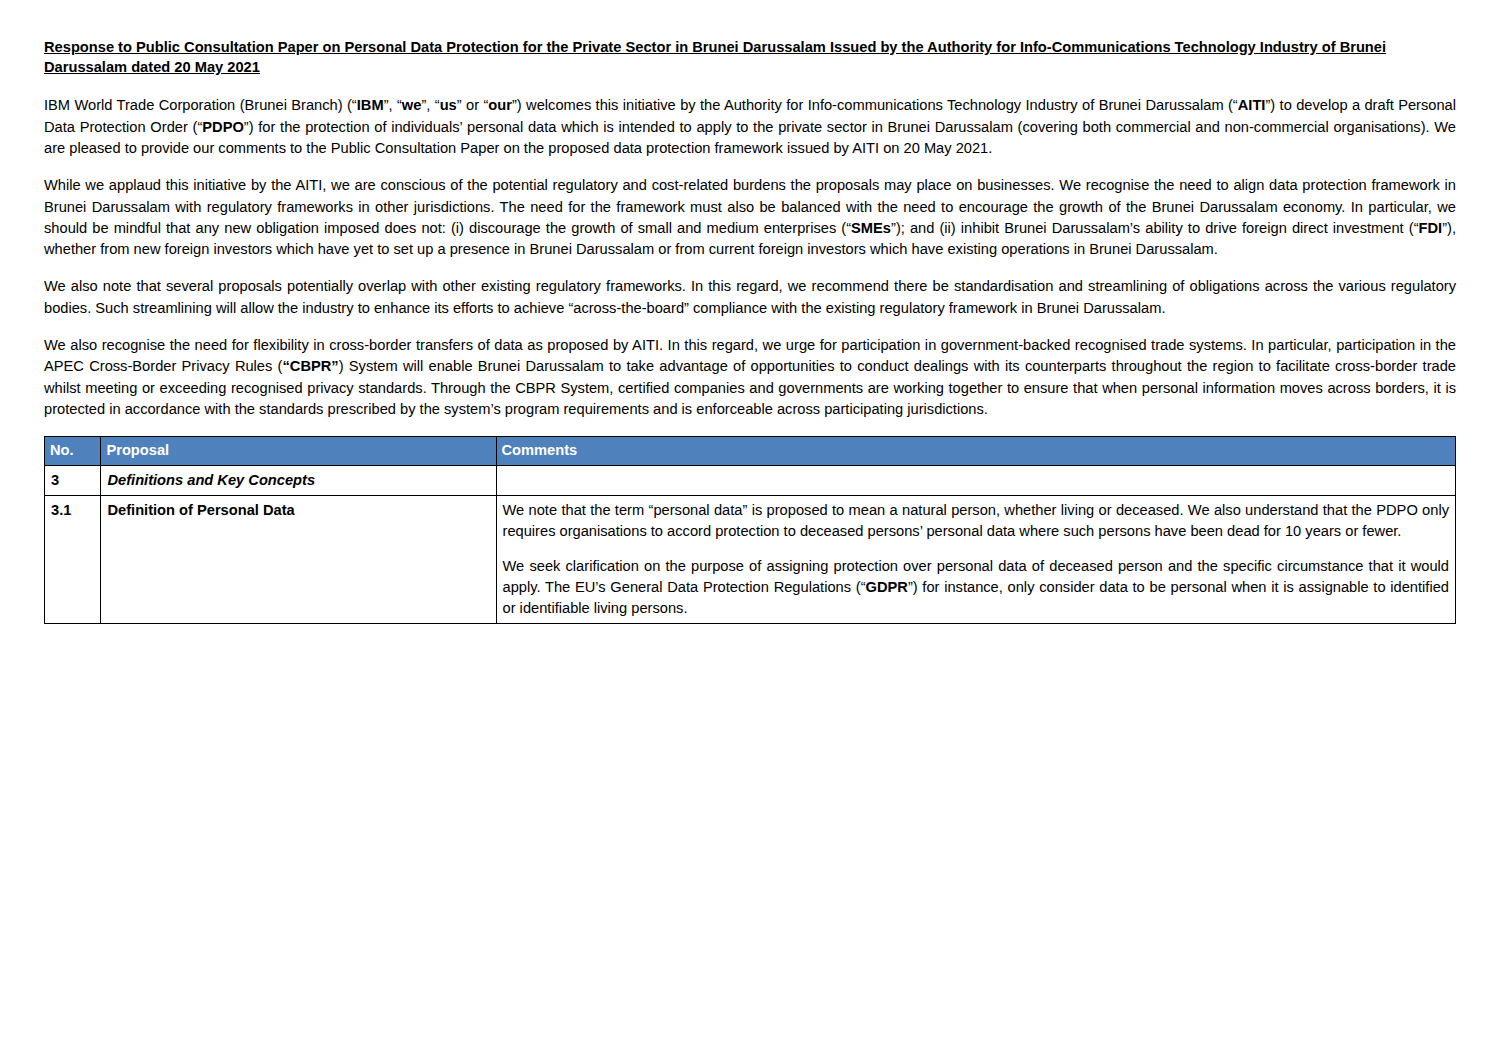Response to Public Consultation Paper on Personal Data Protection for the Private Sector in Brunei Darussalam Issued by the Authority for Info-Communications Technology Industry of Brunei Darussalam dated 20 May 2021
IBM World Trade Corporation (Brunei Branch) (“IBM”, “we”, “us” or “our”) welcomes this initiative by the Authority for Info-communications Technology Industry of Brunei Darussalam (“AITI”) to develop a draft Personal Data Protection Order (“PDPO”) for the protection of individuals’ personal data which is intended to apply to the private sector in Brunei Darussalam (covering both commercial and non-commercial organisations). We are pleased to provide our comments to the Public Consultation Paper on the proposed data protection framework issued by AITI on 20 May 2021.
While we applaud this initiative by the AITI, we are conscious of the potential regulatory and cost-related burdens the proposals may place on businesses. We recognise the need to align data protection framework in Brunei Darussalam with regulatory frameworks in other jurisdictions. The need for the framework must also be balanced with the need to encourage the growth of the Brunei Darussalam economy. In particular, we should be mindful that any new obligation imposed does not: (i) discourage the growth of small and medium enterprises (“SMEs”); and (ii) inhibit Brunei Darussalam’s ability to drive foreign direct investment (“FDI”), whether from new foreign investors which have yet to set up a presence in Brunei Darussalam or from current foreign investors which have existing operations in Brunei Darussalam.
We also note that several proposals potentially overlap with other existing regulatory frameworks. In this regard, we recommend there be standardisation and streamlining of obligations across the various regulatory bodies. Such streamlining will allow the industry to enhance its efforts to achieve “across-the-board” compliance with the existing regulatory framework in Brunei Darussalam.
We also recognise the need for flexibility in cross-border transfers of data as proposed by AITI. In this regard, we urge for participation in government-backed recognised trade systems. In particular, participation in the APEC Cross-Border Privacy Rules (“CBPR”) System will enable Brunei Darussalam to take advantage of opportunities to conduct dealings with its counterparts throughout the region to facilitate cross-border trade whilst meeting or exceeding recognised privacy standards. Through the CBPR System, certified companies and governments are working together to ensure that when personal information moves across borders, it is protected in accordance with the standards prescribed by the system’s program requirements and is enforceable across participating jurisdictions.
| No. | Proposal | Comments |
| --- | --- | --- |
| 3 | Definitions and Key Concepts | |
| 3.1 | Definition of Personal Data | We note that the term “personal data” is proposed to mean a natural person, whether living or deceased. We also understand that the PDPO only requires organisations to accord protection to deceased persons’ personal data where such persons have been dead for 10 years or fewer. We seek clarification on the purpose of assigning protection over personal data of deceased person and the specific circumstance that it would apply. The EU’s General Data Protection Regulations (“ GDPR ”) for instance, only consider data to be personal when it is assignable to identified or identifiable living persons. |